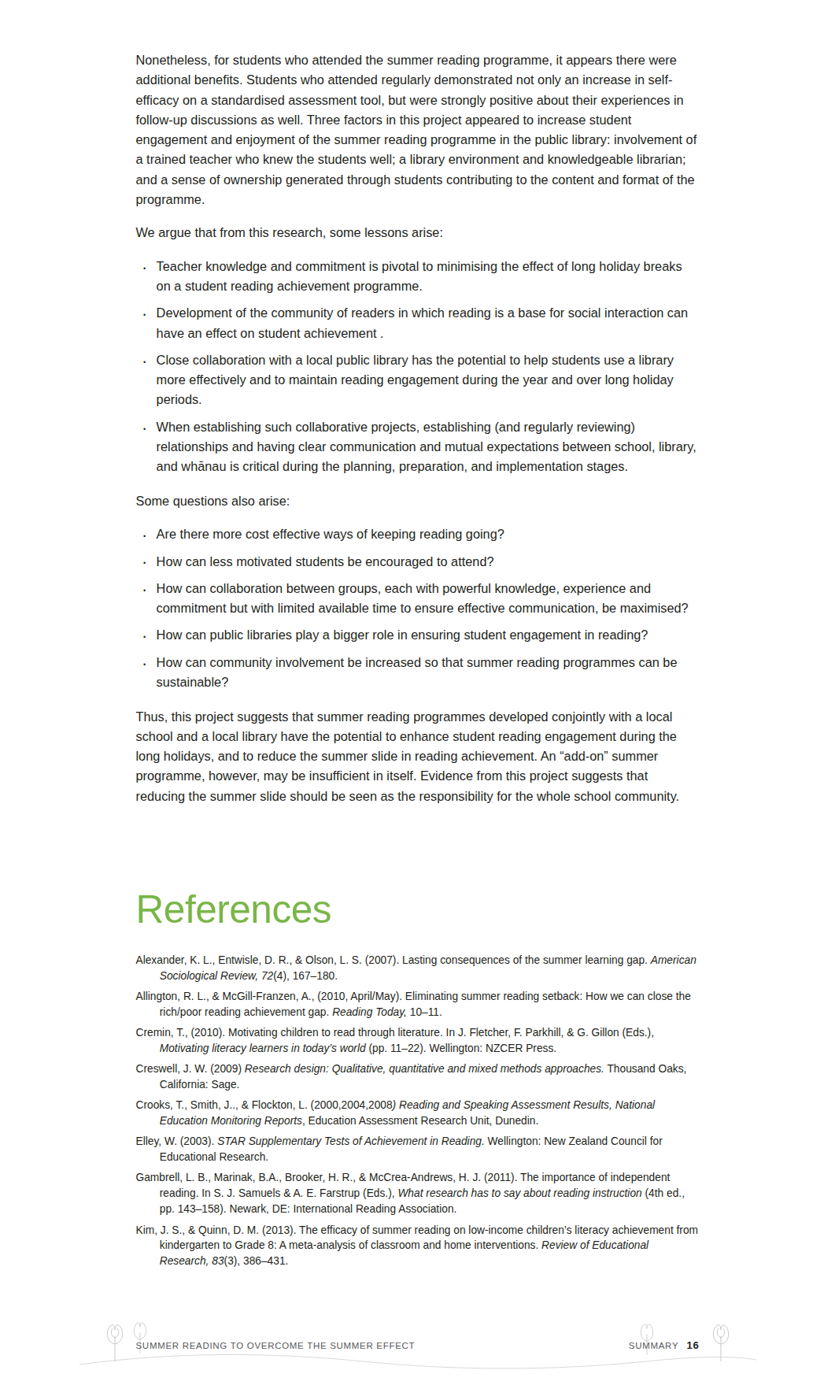Nonetheless, for students who attended the summer reading programme, it appears there were additional benefits. Students who attended regularly demonstrated not only an increase in self-efficacy on a standardised assessment tool, but were strongly positive about their experiences in follow-up discussions as well. Three factors in this project appeared to increase student engagement and enjoyment of the summer reading programme in the public library: involvement of a trained teacher who knew the students well; a library environment and knowledgeable librarian; and a sense of ownership generated through students contributing to the content and format of the programme.
We argue that from this research, some lessons arise:
Teacher knowledge and commitment is pivotal to minimising the effect of long holiday breaks on a student reading achievement programme.
Development of the community of readers in which reading is a base for social interaction can have an effect on student achievement .
Close collaboration with a local public library has the potential to help students use a library more effectively and to maintain reading engagement during the year and over long holiday periods.
When establishing such collaborative projects, establishing (and regularly reviewing) relationships and having clear communication and mutual expectations between school, library, and whānau is critical during the planning, preparation, and implementation stages.
Some questions also arise:
Are there more cost effective ways of keeping reading going?
How can less motivated students be encouraged to attend?
How can collaboration between groups, each with powerful knowledge, experience and commitment but with limited available time to ensure effective communication, be maximised?
How can public libraries play a bigger role in ensuring student engagement in reading?
How can community involvement be increased so that summer reading programmes can be sustainable?
Thus, this project suggests that summer reading programmes developed conjointly with a local school and a local library have the potential to enhance student reading engagement during the long holidays, and to reduce the summer slide in reading achievement. An “add-on” summer programme, however, may be insufficient in itself. Evidence from this project suggests that reducing the summer slide should be seen as the responsibility for the whole school community.
References
Alexander, K. L., Entwisle, D. R., & Olson, L. S. (2007). Lasting consequences of the summer learning gap. American Sociological Review, 72(4), 167–180.
Allington, R. L., & McGill-Franzen, A., (2010, April/May). Eliminating summer reading setback: How we can close the rich/poor reading achievement gap. Reading Today, 10–11.
Cremin, T., (2010). Motivating children to read through literature. In J. Fletcher, F. Parkhill, & G. Gillon (Eds.), Motivating literacy learners in today’s world (pp. 11–22). Wellington: NZCER Press.
Creswell, J. W. (2009) Research design: Qualitative, quantitative and mixed methods approaches. Thousand Oaks, California: Sage.
Crooks, T., Smith, J.., & Flockton, L. (2000,2004,2008) Reading and Speaking Assessment Results, National Education Monitoring Reports, Education Assessment Research Unit, Dunedin.
Elley, W. (2003). STAR Supplementary Tests of Achievement in Reading. Wellington: New Zealand Council for Educational Research.
Gambrell, L. B., Marinak, B.A., Brooker, H. R., & McCrea-Andrews, H. J. (2011). The importance of independent reading. In S. J. Samuels & A. E. Farstrup (Eds.), What research has to say about reading instruction (4th ed., pp. 143–158). Newark, DE: International Reading Association.
Kim, J. S., & Quinn, D. M. (2013). The efficacy of summer reading on low-income children’s literacy achievement from kindergarten to Grade 8: A meta-analysis of classroom and home interventions. Review of Educational Research, 83(3), 386–431.
Summer reading to overcome the summer effect
Summary 16